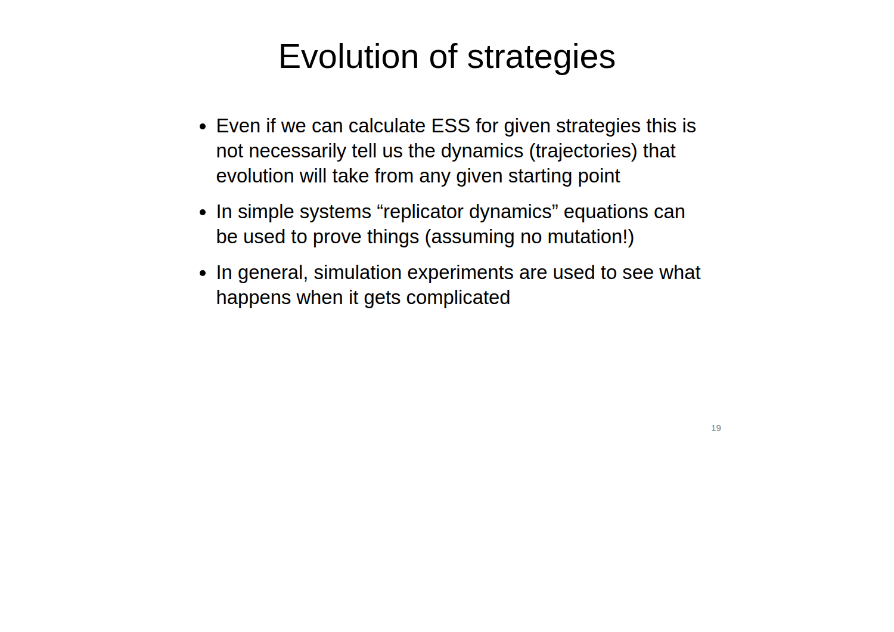Evolution of strategies
Even if we can calculate ESS for given strategies this is not necessarily tell us the dynamics (trajectories) that evolution will take from any given starting point
In simple systems “replicator dynamics” equations can be used to prove things (assuming no mutation!)
In general, simulation experiments are used to see what happens when it gets complicated
19